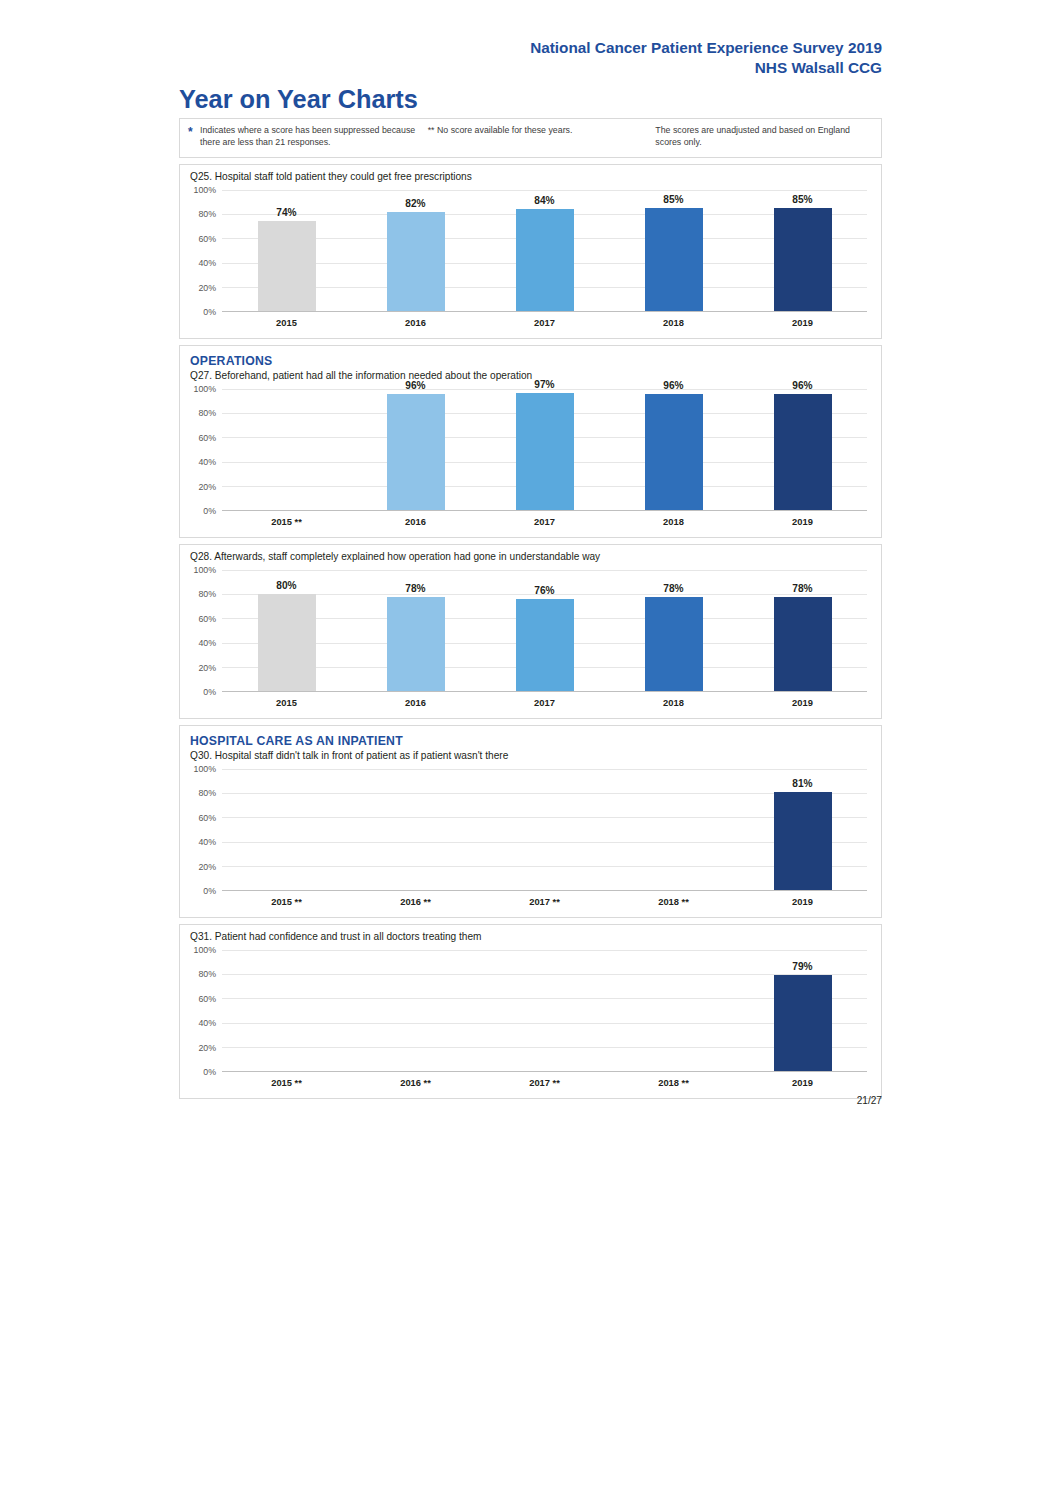National Cancer Patient Experience Survey 2019
NHS Walsall CCG
Year on Year Charts
* Indicates where a score has been suppressed because there are less than 21 responses.
** No score available for these years.
The scores are unadjusted and based on England scores only.
Q25. Hospital staff told patient they could get free prescriptions
100% 80% 60% 40% 20% 0%
74%
82%
84%
85%
85%
2015
2016
2017
2018
2019
Operations
Q27. Beforehand, patient had all the information needed about the operation
100% 80% 60% 40% 20% 0%
96%
97%
96%
96%
2015 **
2016
2017
2018
2019
Q28. Afterwards, staff completely explained how operation had gone in understandable way
100% 80% 60% 40% 20% 0%
80%
78%
76%
78%
78%
2015
2016
2017
2018
2019
Hospital care as an inpatient
Q30. Hospital staff didn't talk in front of patient as if patient wasn't there
100% 80% 60% 40% 20% 0%
81%
2015 **
2016 **
2017 **
2018 **
2019
Q31. Patient had confidence and trust in all doctors treating them
100% 80% 60% 40% 20% 0%
79%
2015 **
2016 **
2017 **
2018 **
2019
21/27